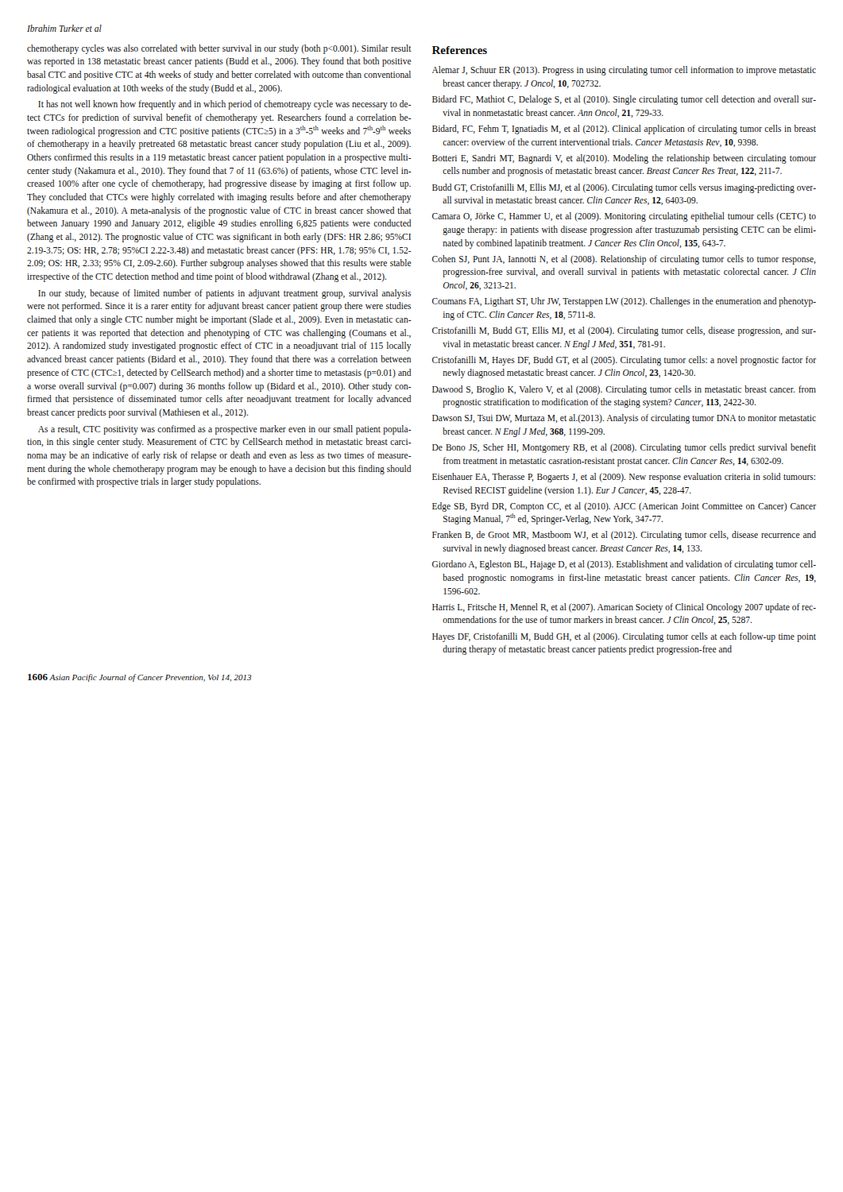Ibrahim Turker et al
chemotherapy cycles was also correlated with better survival in our study (both p<0.001). Similar result was reported in 138 metastatic breast cancer patients (Budd et al., 2006). They found that both positive basal CTC and positive CTC at 4th weeks of study and better correlated with outcome than conventional radiological evaluation at 10th weeks of the study (Budd et al., 2006).
It has not well known how frequently and in which period of chemotreapy cycle was necessary to detect CTCs for prediction of survival benefit of chemotherapy yet. Researchers found a correlation between radiological progression and CTC positive patients (CTC≥5) in a 3th-5th weeks and 7th-9th weeks of chemotherapy in a heavily pretreated 68 metastatic breast cancer study population (Liu et al., 2009). Others confirmed this results in a 119 metastatic breast cancer patient population in a prospective multicenter study (Nakamura et al., 2010). They found that 7 of 11 (63.6%) of patients, whose CTC level increased 100% after one cycle of chemotherapy, had progressive disease by imaging at first follow up. They concluded that CTCs were highly correlated with imaging results before and after chemotherapy (Nakamura et al., 2010). A meta-analysis of the prognostic value of CTC in breast cancer showed that between January 1990 and January 2012, eligible 49 studies enrolling 6,825 patients were conducted (Zhang et al., 2012). The prognostic value of CTC was significant in both early (DFS: HR 2.86; 95%CI 2.19-3.75; OS: HR, 2.78; 95%CI 2.22-3.48) and metastatic breast cancer (PFS: HR, 1.78; 95% CI, 1.52-2.09; OS: HR, 2.33; 95% CI, 2.09-2.60). Further subgroup analyses showed that this results were stable irrespective of the CTC detection method and time point of blood withdrawal (Zhang et al., 2012).
In our study, because of limited number of patients in adjuvant treatment group, survival analysis were not performed. Since it is a rarer entity for adjuvant breast cancer patient group there were studies claimed that only a single CTC number might be important (Slade et al., 2009). Even in metastatic cancer patients it was reported that detection and phenotyping of CTC was challenging (Coumans et al., 2012). A randomized study investigated prognostic effect of CTC in a neoadjuvant trial of 115 locally advanced breast cancer patients (Bidard et al., 2010). They found that there was a correlation between presence of CTC (CTC≥1, detected by CellSearch method) and a shorter time to metastasis (p=0.01) and a worse overall survival (p=0.007) during 36 months follow up (Bidard et al., 2010). Other study confirmed that persistence of disseminated tumor cells after neoadjuvant treatment for locally advanced breast cancer predicts poor survival (Mathiesen et al., 2012).
As a result, CTC positivity was confirmed as a prospective marker even in our small patient population, in this single center study. Measurement of CTC by CellSearch method in metastatic breast carcinoma may be an indicative of early risk of relapse or death and even as less as two times of measurement during the whole chemotherapy program may be enough to have a decision but this finding should be confirmed with prospective trials in larger study populations.
References
Alemar J, Schuur ER (2013). Progress in using circulating tumor cell information to improve metastatic breast cancer therapy. J Oncol, 10, 702732.
Bidard FC, Mathiot C, Delaloge S, et al (2010). Single circulating tumor cell detection and overall survival in nonmetastatic breast cancer. Ann Oncol, 21, 729-33.
Bidard, FC, Fehm T, Ignatiadis M, et al (2012). Clinical application of circulating tumor cells in breast cancer: overview of the current interventional trials. Cancer Metastasis Rev, 10, 9398.
Botteri E, Sandri MT, Bagnardi V, et al(2010). Modeling the relationship between circulating tomour cells number and prognosis of metastatic breast cancer. Breast Cancer Res Treat, 122, 211-7.
Budd GT, Cristofanilli M, Ellis MJ, et al (2006). Circulating tumor cells versus imaging-predicting overall survival in metastatic breast cancer. Clin Cancer Res, 12, 6403-09.
Camara O, Jörke C, Hammer U, et al (2009). Monitoring circulating epithelial tumour cells (CETC) to gauge therapy: in patients with disease progression after trastuzumab persisting CETC can be eliminated by combined lapatinib treatment. J Cancer Res Clin Oncol, 135, 643-7.
Cohen SJ, Punt JA, Iannotti N, et al (2008). Relationship of circulating tumor cells to tumor response, progression-free survival, and overall survival in patients with metastatic colorectal cancer. J Clin Oncol, 26, 3213-21.
Coumans FA, Ligthart ST, Uhr JW, Terstappen LW (2012). Challenges in the enumeration and phenotyping of CTC. Clin Cancer Res, 18, 5711-8.
Cristofanilli M, Budd GT, Ellis MJ, et al (2004). Circulating tumor cells, disease progression, and survival in metastatic breast cancer. N Engl J Med, 351, 781-91.
Cristofanilli M, Hayes DF, Budd GT, et al (2005). Circulating tumor cells: a novel prognostic factor for newly diagnosed metastatic breast cancer. J Clin Oncol, 23, 1420-30.
Dawood S, Broglio K, Valero V, et al (2008). Circulating tumor cells in metastatic breast cancer. from prognostic stratification to modification of the staging system? Cancer, 113, 2422-30.
Dawson SJ, Tsui DW, Murtaza M, et al.(2013). Analysis of circulating tumor DNA to monitor metastatic breast cancer. N Engl J Med, 368, 1199-209.
De Bono JS, Scher HI, Montgomery RB, et al (2008). Circulating tumor cells predict survival benefit from treatment in metastatic casration-resistant prostat cancer. Clin Cancer Res, 14, 6302-09.
Eisenhauer EA, Therasse P, Bogaerts J, et al (2009). New response evaluation criteria in solid tumours: Revised RECIST guideline (version 1.1). Eur J Cancer, 45, 228-47.
Edge SB, Byrd DR, Compton CC, et al (2010). AJCC (American Joint Committee on Cancer) Cancer Staging Manual, 7th ed, Springer-Verlag, New York, 347-77.
Franken B, de Groot MR, Mastboom WJ, et al (2012). Circulating tumor cells, disease recurrence and survival in newly diagnosed breast cancer. Breast Cancer Res, 14, 133.
Giordano A, Egleston BL, Hajage D, et al (2013). Establishment and validation of circulating tumor cell-based prognostic nomograms in first-line metastatic breast cancer patients. Clin Cancer Res, 19, 1596-602.
Harris L, Fritsche H, Mennel R, et al (2007). Amarican Society of Clinical Oncology 2007 update of recommendations for the use of tumor markers in breast cancer. J Clin Oncol, 25, 5287.
Hayes DF, Cristofanilli M, Budd GH, et al (2006). Circulating tumor cells at each follow-up time point during therapy of metastatic breast cancer patients predict progression-free and
1606 Asian Pacific Journal of Cancer Prevention, Vol 14, 2013